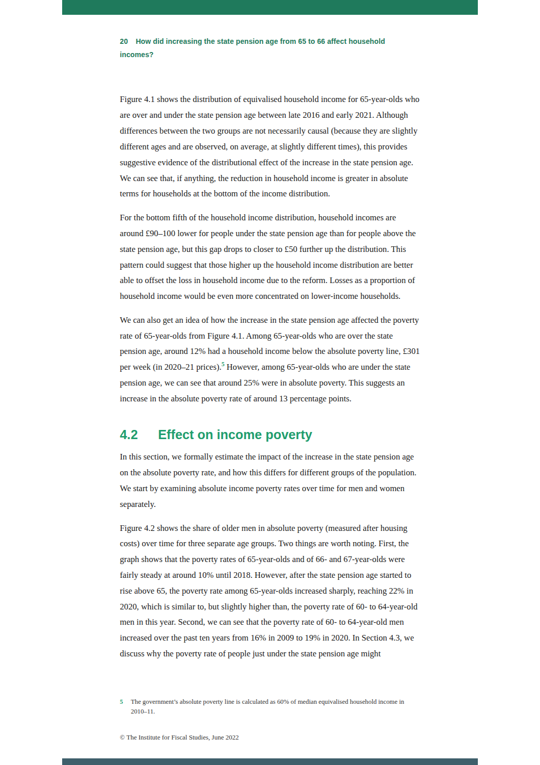20 How did increasing the state pension age from 65 to 66 affect household incomes?
Figure 4.1 shows the distribution of equivalised household income for 65-year-olds who are over and under the state pension age between late 2016 and early 2021. Although differences between the two groups are not necessarily causal (because they are slightly different ages and are observed, on average, at slightly different times), this provides suggestive evidence of the distributional effect of the increase in the state pension age. We can see that, if anything, the reduction in household income is greater in absolute terms for households at the bottom of the income distribution.
For the bottom fifth of the household income distribution, household incomes are around £90–100 lower for people under the state pension age than for people above the state pension age, but this gap drops to closer to £50 further up the distribution. This pattern could suggest that those higher up the household income distribution are better able to offset the loss in household income due to the reform. Losses as a proportion of household income would be even more concentrated on lower-income households.
We can also get an idea of how the increase in the state pension age affected the poverty rate of 65-year-olds from Figure 4.1. Among 65-year-olds who are over the state pension age, around 12% had a household income below the absolute poverty line, £301 per week (in 2020–21 prices).5 However, among 65-year-olds who are under the state pension age, we can see that around 25% were in absolute poverty. This suggests an increase in the absolute poverty rate of around 13 percentage points.
4.2 Effect on income poverty
In this section, we formally estimate the impact of the increase in the state pension age on the absolute poverty rate, and how this differs for different groups of the population. We start by examining absolute income poverty rates over time for men and women separately.
Figure 4.2 shows the share of older men in absolute poverty (measured after housing costs) over time for three separate age groups. Two things are worth noting. First, the graph shows that the poverty rates of 65-year-olds and of 66- and 67-year-olds were fairly steady at around 10% until 2018. However, after the state pension age started to rise above 65, the poverty rate among 65-year-olds increased sharply, reaching 22% in 2020, which is similar to, but slightly higher than, the poverty rate of 60- to 64-year-old men in this year. Second, we can see that the poverty rate of 60- to 64-year-old men increased over the past ten years from 16% in 2009 to 19% in 2020. In Section 4.3, we discuss why the poverty rate of people just under the state pension age might
5 The government’s absolute poverty line is calculated as 60% of median equivalised household income in 2010–11.
© The Institute for Fiscal Studies, June 2022